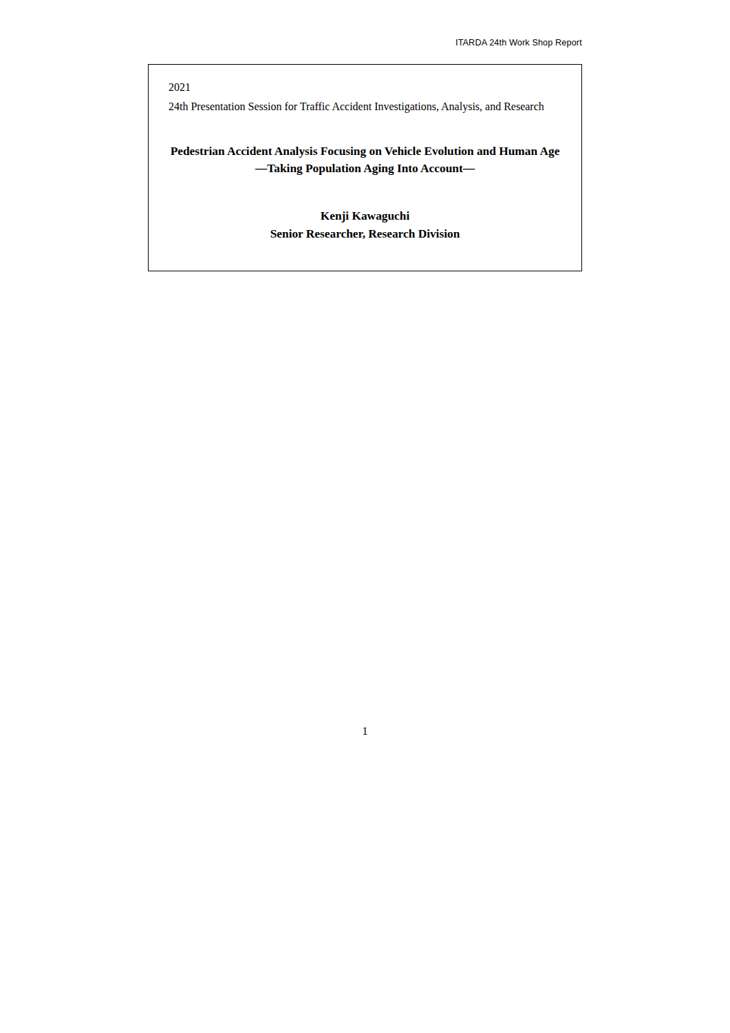ITARDA 24th Work Shop Report
2021
24th Presentation Session for Traffic Accident Investigations, Analysis, and Research
Pedestrian Accident Analysis Focusing on Vehicle Evolution and Human Age
—Taking Population Aging Into Account—
Kenji Kawaguchi
Senior Researcher, Research Division
1